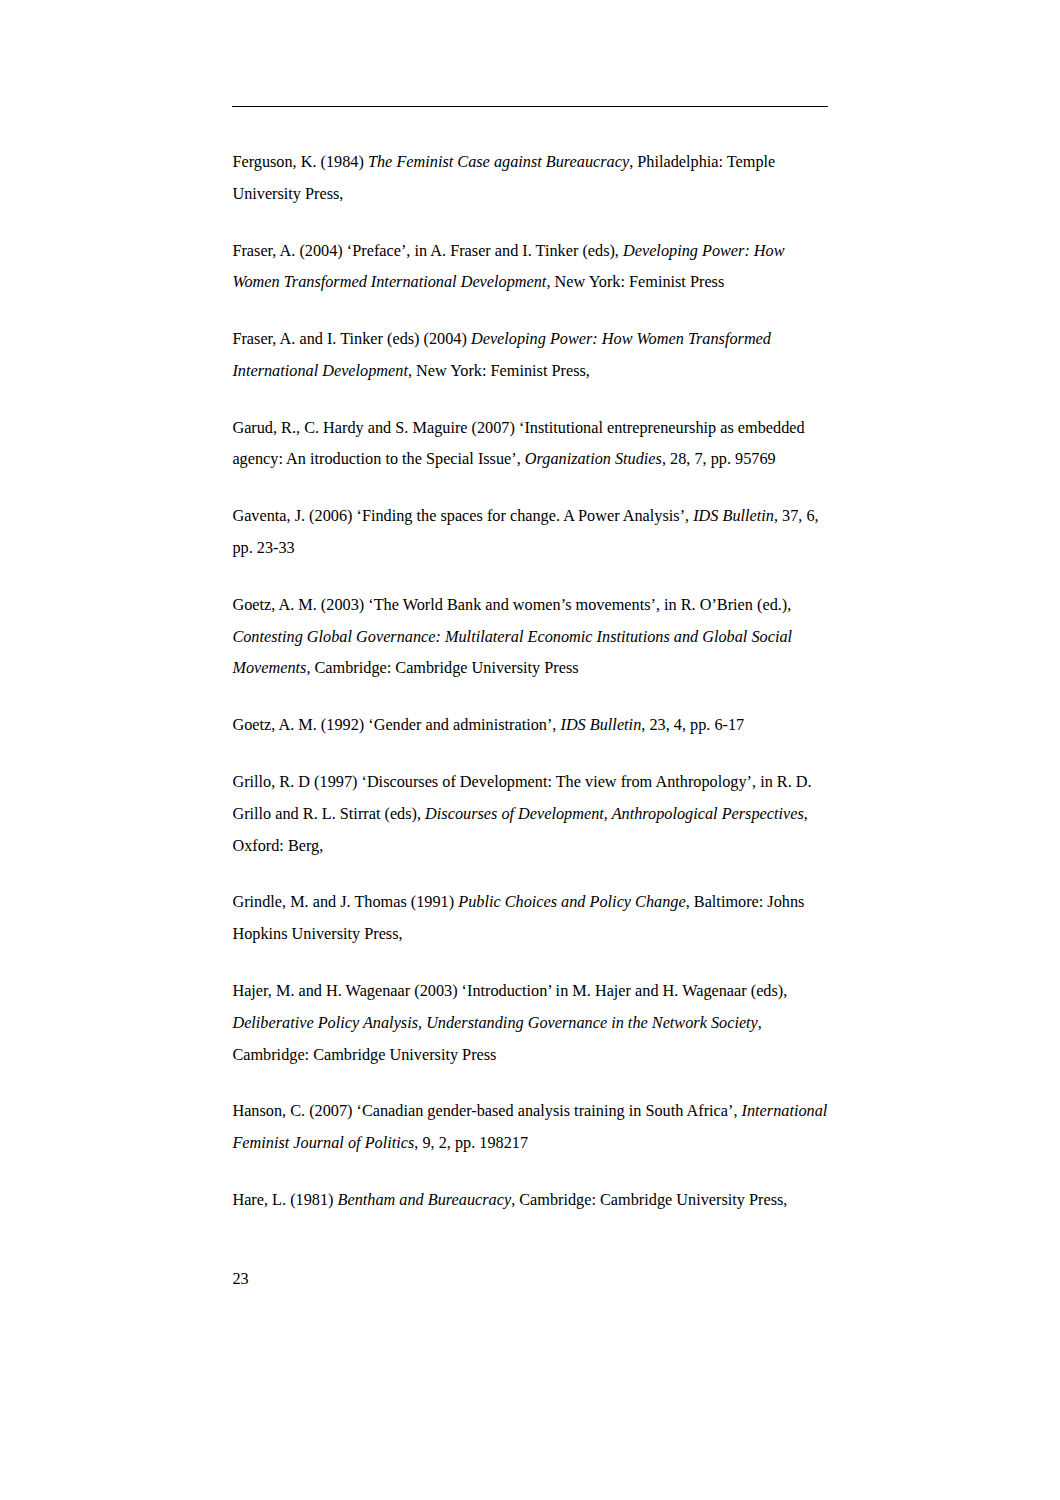Ferguson, K. (1984) The Feminist Case against Bureaucracy, Philadelphia: Temple University Press,
Fraser, A. (2004) ‘Preface’, in A. Fraser and I. Tinker (eds), Developing Power: How Women Transformed International Development, New York: Feminist Press
Fraser, A. and I. Tinker (eds) (2004) Developing Power: How Women Transformed International Development, New York: Feminist Press,
Garud, R., C. Hardy and S. Maguire (2007) ‘Institutional entrepreneurship as embedded agency: An itroduction to the Special Issue’, Organization Studies, 28, 7, pp. 95769
Gaventa, J. (2006) ‘Finding the spaces for change. A Power Analysis’, IDS Bulletin, 37, 6, pp. 23-33
Goetz, A. M. (2003) ‘The World Bank and women’s movements’, in R. O’Brien (ed.), Contesting Global Governance: Multilateral Economic Institutions and Global Social Movements, Cambridge: Cambridge University Press
Goetz, A. M. (1992) ‘Gender and administration’, IDS Bulletin, 23, 4, pp. 6-17
Grillo, R. D (1997) ‘Discourses of Development: The view from Anthropology’, in R. D. Grillo and R. L. Stirrat (eds), Discourses of Development, Anthropological Perspectives, Oxford: Berg,
Grindle, M. and J. Thomas (1991) Public Choices and Policy Change, Baltimore: Johns Hopkins University Press,
Hajer, M. and H. Wagenaar (2003) ‘Introduction’ in M. Hajer and H. Wagenaar (eds), Deliberative Policy Analysis, Understanding Governance in the Network Society, Cambridge: Cambridge University Press
Hanson, C. (2007) ‘Canadian gender-based analysis training in South Africa’, International Feminist Journal of Politics, 9, 2, pp. 198217
Hare, L. (1981) Bentham and Bureaucracy, Cambridge: Cambridge University Press,
23